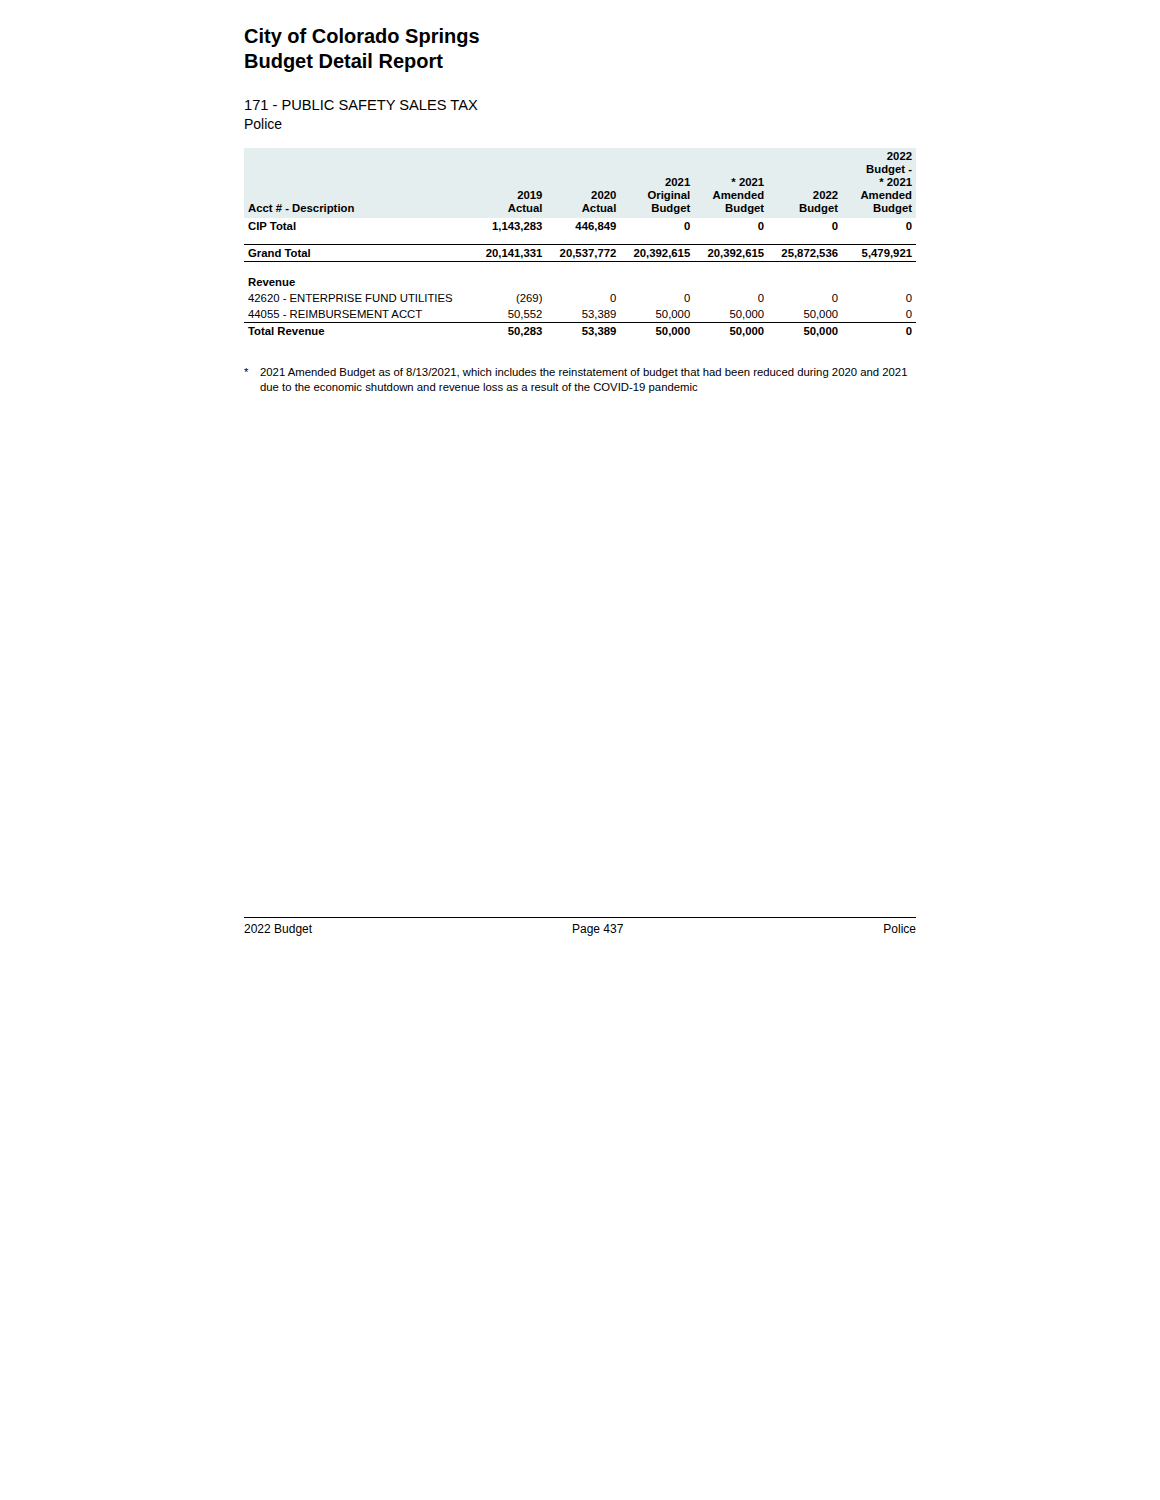City of Colorado Springs
Budget Detail Report
171 - PUBLIC SAFETY SALES TAX
Police
| Acct # - Description | 2019 Actual | 2020 Actual | 2021 Original Budget | * 2021 Amended Budget | 2022 Budget | 2022 Budget - * 2021 Amended Budget |
| --- | --- | --- | --- | --- | --- | --- |
| CIP Total | 1,143,283 | 446,849 | 0 | 0 | 0 | 0 |
| Grand Total | 20,141,331 | 20,537,772 | 20,392,615 | 20,392,615 | 25,872,536 | 5,479,921 |
| Revenue | | | | | | |
| 42620 - ENTERPRISE FUND UTILITIES | (269) | 0 | 0 | 0 | 0 | 0 |
| 44055 - REIMBURSEMENT ACCT | 50,552 | 53,389 | 50,000 | 50,000 | 50,000 | 0 |
| Total Revenue | 50,283 | 53,389 | 50,000 | 50,000 | 50,000 | 0 |
*
2021 Amended Budget as of 8/13/2021, which includes the reinstatement of budget that had been reduced during 2020 and 2021 due to the economic shutdown and revenue loss as a result of the COVID-19 pandemic
2022 Budget
Page 437
Police